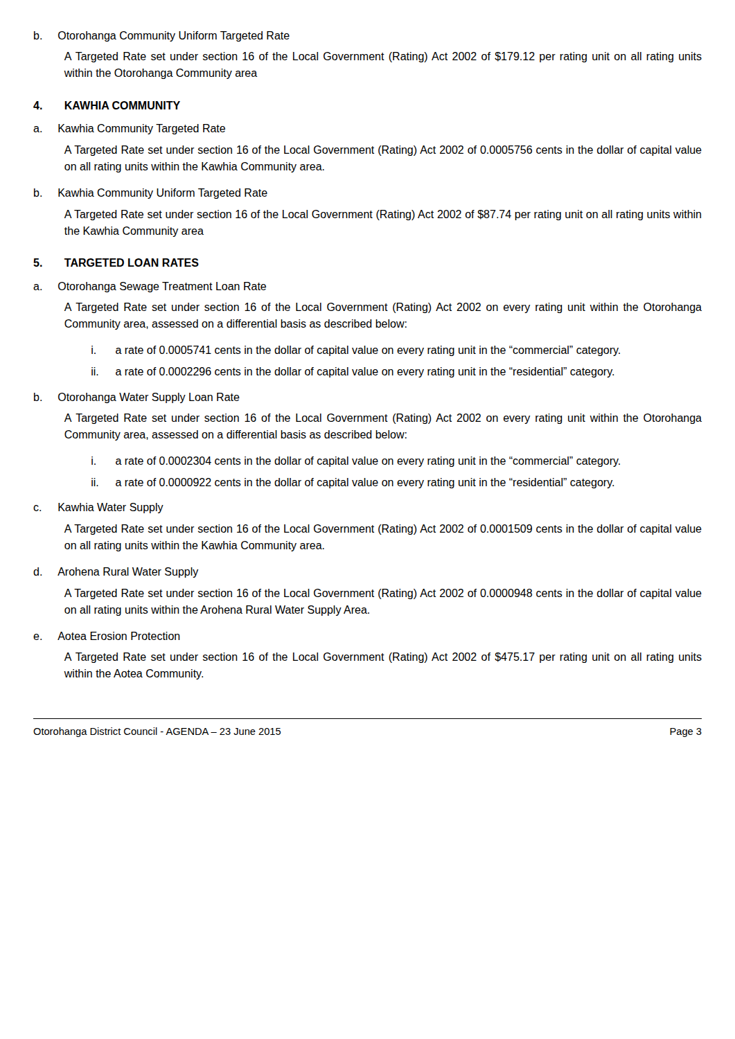b.
Otorohanga Community Uniform Targeted Rate
A Targeted Rate set under section 16 of the Local Government (Rating) Act 2002 of $179.12 per rating unit on all rating units within the Otorohanga Community area
4.
KAWHIA COMMUNITY
a.
Kawhia Community Targeted Rate
A Targeted Rate set under section 16 of the Local Government (Rating) Act 2002 of 0.0005756 cents in the dollar of capital value on all rating units within the Kawhia Community area.
b.
Kawhia Community Uniform Targeted Rate
A Targeted Rate set under section 16 of the Local Government (Rating) Act 2002 of $87.74 per rating unit on all rating units within the Kawhia Community area
5.
TARGETED LOAN RATES
a.
Otorohanga Sewage Treatment Loan Rate
A Targeted Rate set under section 16 of the Local Government (Rating) Act 2002 on every rating unit within the Otorohanga Community area, assessed on a differential basis as described below:
i.
a rate of 0.0005741 cents in the dollar of capital value on every rating unit in the “commercial” category.
ii.
a rate of 0.0002296 cents in the dollar of capital value on every rating unit in the “residential” category.
b.
Otorohanga Water Supply Loan Rate
A Targeted Rate set under section 16 of the Local Government (Rating) Act 2002 on every rating unit within the Otorohanga Community area, assessed on a differential basis as described below:
i.
a rate of 0.0002304 cents in the dollar of capital value on every rating unit in the “commercial” category.
ii.
a rate of 0.0000922 cents in the dollar of capital value on every rating unit in the “residential” category.
c.
Kawhia Water Supply
A Targeted Rate set under section 16 of the Local Government (Rating) Act 2002 of 0.0001509 cents in the dollar of capital value on all rating units within the Kawhia Community area.
d.
Arohena Rural Water Supply
A Targeted Rate set under section 16 of the Local Government (Rating) Act 2002 of 0.0000948 cents in the dollar of capital value on all rating units within the Arohena Rural Water Supply Area.
e.
Aotea Erosion Protection
A Targeted Rate set under section 16 of the Local Government (Rating) Act 2002 of $475.17 per rating unit on all rating units within the Aotea Community.
Otorohanga District Council - AGENDA – 23 June 2015 Page 3